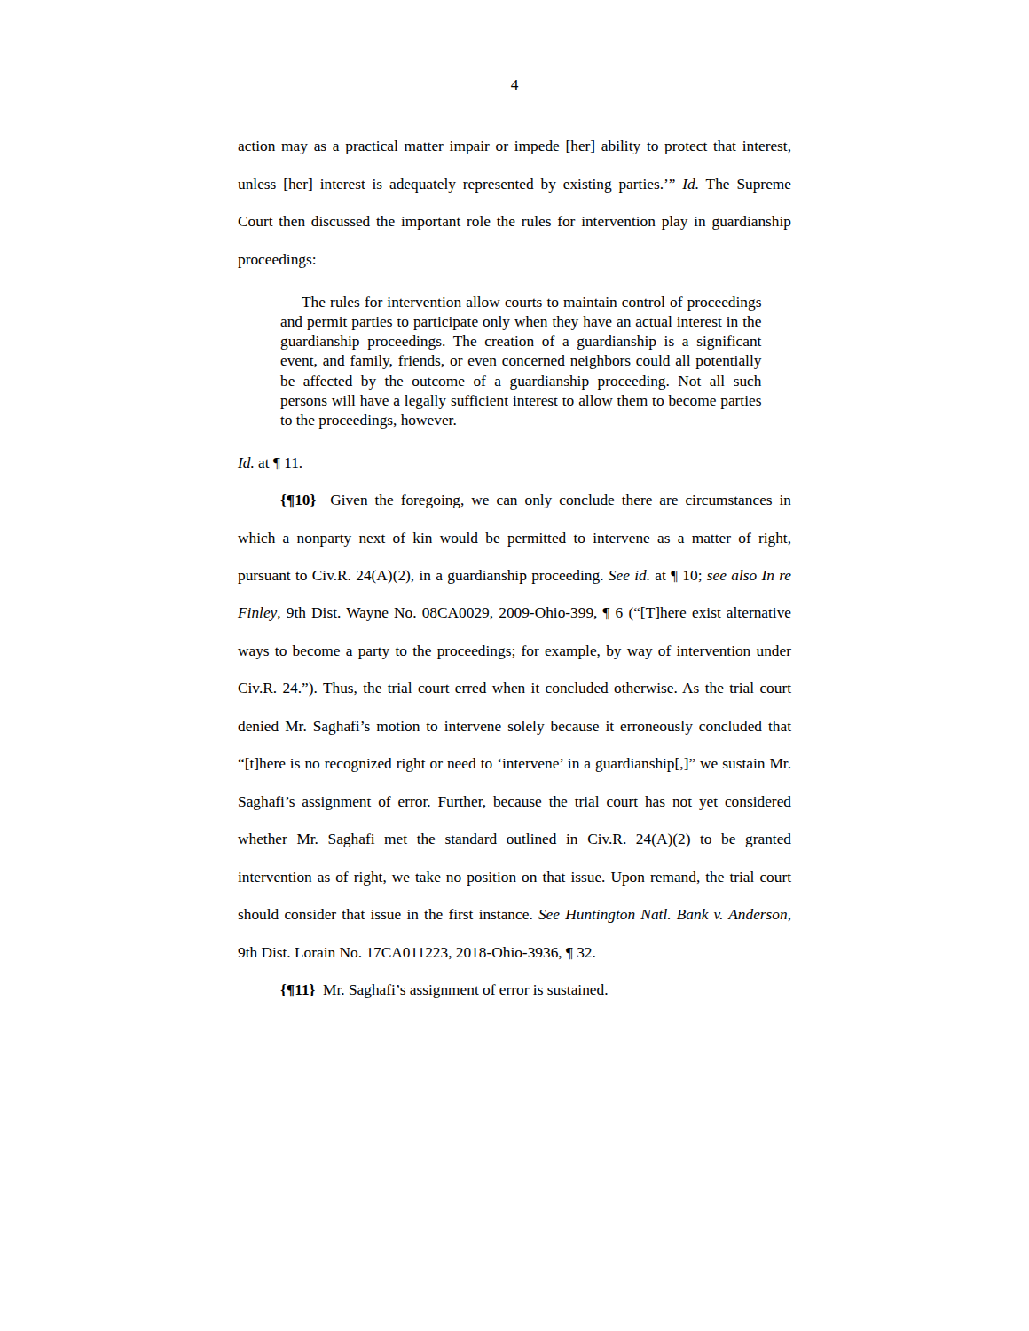4
action may as a practical matter impair or impede [her] ability to protect that interest, unless [her] interest is adequately represented by existing parties.’” Id. The Supreme Court then discussed the important role the rules for intervention play in guardianship proceedings:
The rules for intervention allow courts to maintain control of proceedings and permit parties to participate only when they have an actual interest in the guardianship proceedings. The creation of a guardianship is a significant event, and family, friends, or even concerned neighbors could all potentially be affected by the outcome of a guardianship proceeding. Not all such persons will have a legally sufficient interest to allow them to become parties to the proceedings, however.
Id. at ¶ 11.
{¶10} Given the foregoing, we can only conclude there are circumstances in which a nonparty next of kin would be permitted to intervene as a matter of right, pursuant to Civ.R. 24(A)(2), in a guardianship proceeding. See id. at ¶ 10; see also In re Finley, 9th Dist. Wayne No. 08CA0029, 2009-Ohio-399, ¶ 6 (“[T]here exist alternative ways to become a party to the proceedings; for example, by way of intervention under Civ.R. 24.”). Thus, the trial court erred when it concluded otherwise. As the trial court denied Mr. Saghafi’s motion to intervene solely because it erroneously concluded that “[t]here is no recognized right or need to ‘intervene’ in a guardianship[,]” we sustain Mr. Saghafi’s assignment of error. Further, because the trial court has not yet considered whether Mr. Saghafi met the standard outlined in Civ.R. 24(A)(2) to be granted intervention as of right, we take no position on that issue. Upon remand, the trial court should consider that issue in the first instance. See Huntington Natl. Bank v. Anderson, 9th Dist. Lorain No. 17CA011223, 2018-Ohio-3936, ¶ 32.
{¶11} Mr. Saghafi’s assignment of error is sustained.